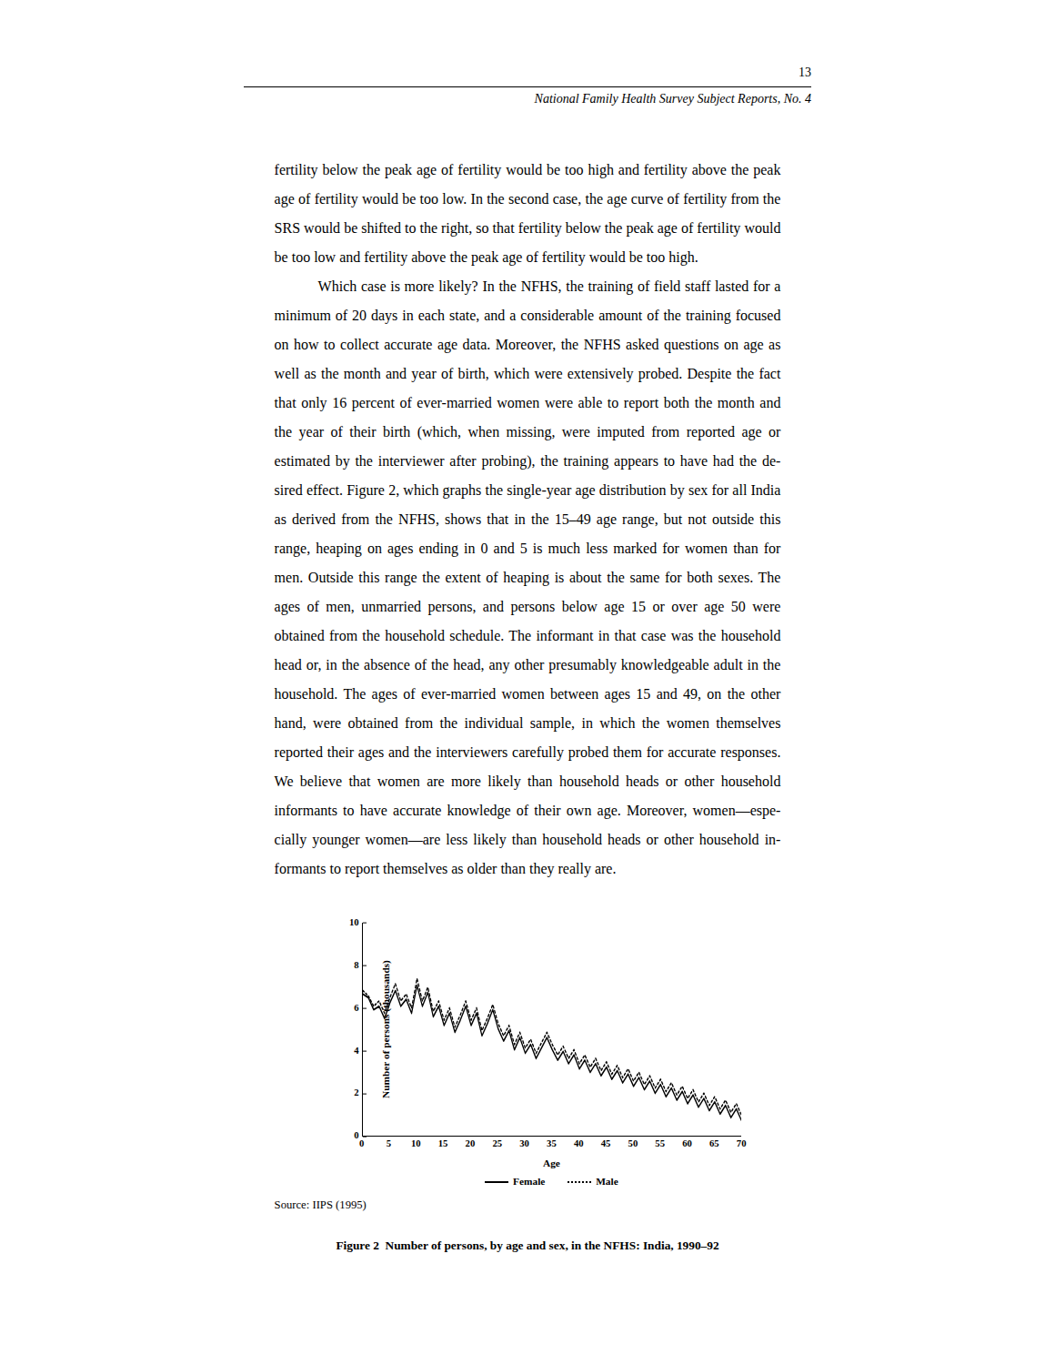13
National Family Health Survey Subject Reports, No. 4
fertility below the peak age of fertility would be too high and fertility above the peak age of fertility would be too low. In the second case, the age curve of fertility from the SRS would be shifted to the right, so that fertility below the peak age of fertility would be too low and fertility above the peak age of fertility would be too high.
Which case is more likely? In the NFHS, the training of field staff lasted for a minimum of 20 days in each state, and a considerable amount of the training focused on how to collect accurate age data. Moreover, the NFHS asked questions on age as well as the month and year of birth, which were extensively probed. Despite the fact that only 16 percent of ever-married women were able to report both the month and the year of their birth (which, when missing, were imputed from reported age or estimated by the interviewer after probing), the training appears to have had the de­sired effect. Figure 2, which graphs the single-year age distribution by sex for all India as derived from the NFHS, shows that in the 15–49 age range, but not outside this range, heaping on ages ending in 0 and 5 is much less marked for women than for men. Outside this range the extent of heaping is about the same for both sexes. The ages of men, unmarried persons, and persons below age 15 or over age 50 were obtained from the household schedule. The informant in that case was the household head or, in the absence of the head, any other presumably knowledgeable adult in the household. The ages of ever-married women between ages 15 and 49, on the other hand, were obtained from the individual sample, in which the women themselves reported their ages and the interviewers carefully probed them for accurate responses. We believe that women are more likely than household heads or other household informants to have accurate knowledge of their own age. Moreover, women—espe­cially younger women—are less likely than household heads or other household in­formants to report themselves as older than they really are.
Number of persons (thousands) 10 8 6 4 2 0
0 5 10 15 20 25 30 35 40 45 50 55 60 65 70
Age
Female Male
Source: IIPS (1995)
Figure 2 Number of persons, by age and sex, in the NFHS: India, 1990–92